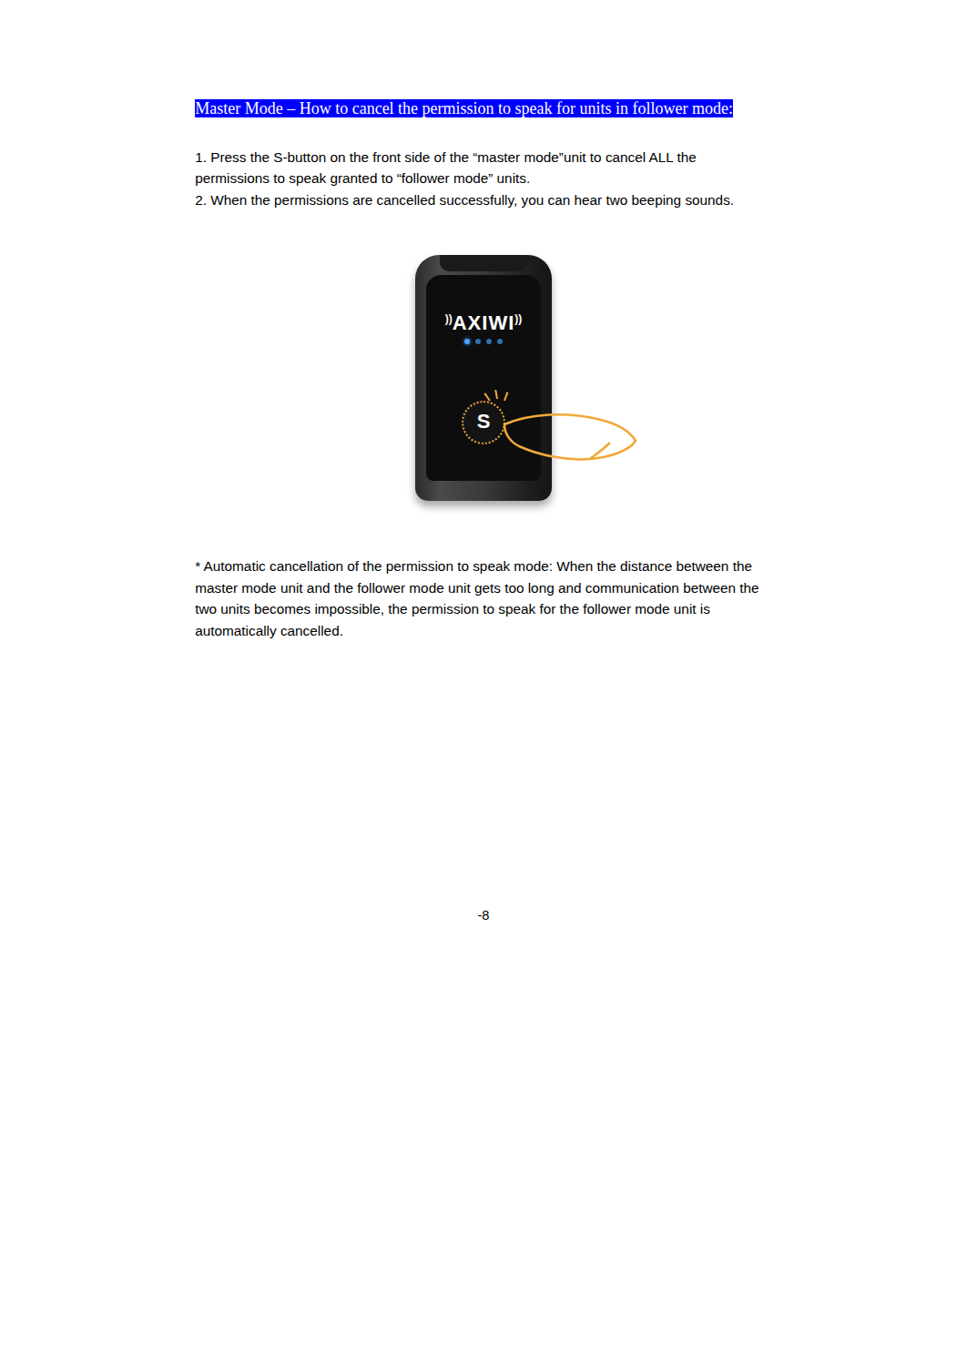Master Mode – How to cancel the permission to speak for units in follower mode:
1. Press the S-button on the front side of the “master mode”unit to cancel ALL the permissions to speak granted to “follower mode” units.
2. When the permissions are cancelled successfully, you can hear two beeping sounds.
)) AXIWI))
S
* Automatic cancellation of the permission to speak mode: When the distance between the master mode unit and the follower mode unit gets too long and communication between the two units becomes impossible, the permission to speak for the follower mode unit is automatically cancelled.
-8